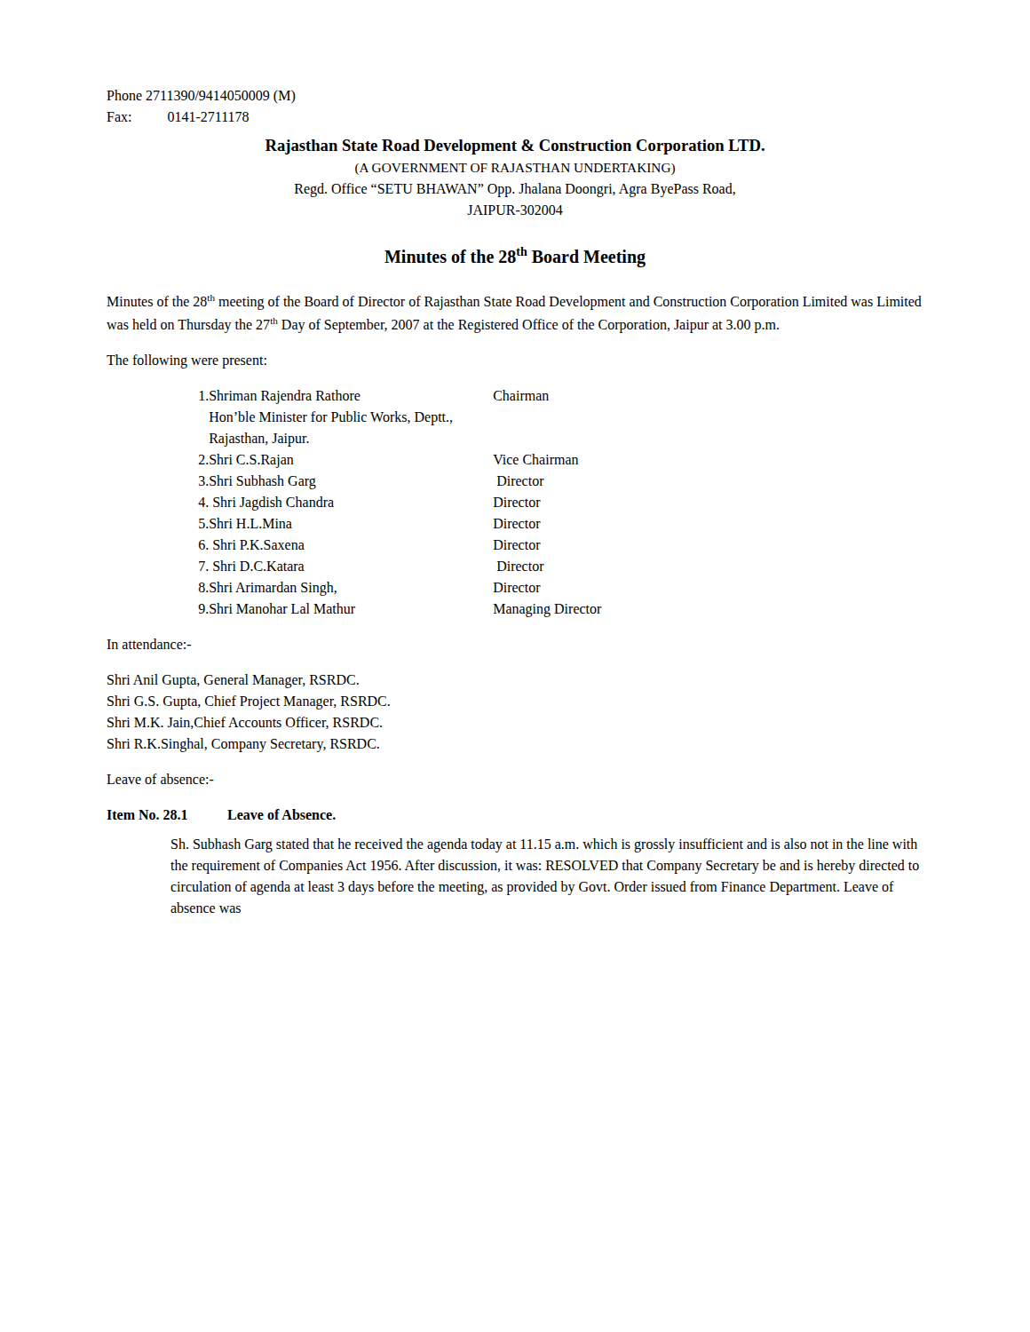Phone 2711390/9414050009 (M)
Fax: 0141-2711178
Rajasthan State Road Development & Construction Corporation LTD.
(A GOVERNMENT OF RAJASTHAN UNDERTAKING)
Regd. Office “SETU BHAWAN” Opp. Jhalana Doongri, Agra ByePass Road,
JAIPUR-302004
Minutes of the 28th Board Meeting
Minutes of the 28th meeting of the Board of Director of Rajasthan State Road Development and Construction Corporation Limited was Limited was held on Thursday the 27th Day of September, 2007 at the Registered Office of the Corporation, Jaipur at 3.00 p.m.
The following were present:
| 1. | Shriman Rajendra Rathore Hon’ble Minister for Public Works, Deptt., Rajasthan, Jaipur. | Chairman |
| 2. | Shri C.S.Rajan | Vice Chairman |
| 3. | Shri Subhash Garg | Director |
| 4. | Shri Jagdish Chandra | Director |
| 5. | Shri H.L.Mina | Director |
| 6. | Shri P.K.Saxena | Director |
| 7. | Shri D.C.Katara | Director |
| 8. | Shri Arimardan Singh, | Director |
| 9. | Shri Manohar Lal Mathur | Managing Director |
In attendance:-
Shri Anil Gupta, General Manager, RSRDC.
Shri G.S. Gupta, Chief Project Manager, RSRDC.
Shri M.K. Jain,Chief Accounts Officer, RSRDC.
Shri R.K.Singhal, Company Secretary, RSRDC.
Leave of absence:-
Item No. 28.1 Leave of Absence.
Sh. Subhash Garg stated that he received the agenda today at 11.15 a.m. which is grossly insufficient and is also not in the line with the requirement of Companies Act 1956. After discussion, it was: RESOLVED that Company Secretary be and is hereby directed to circulation of agenda at least 3 days before the meeting, as provided by Govt. Order issued from Finance Department. Leave of absence was